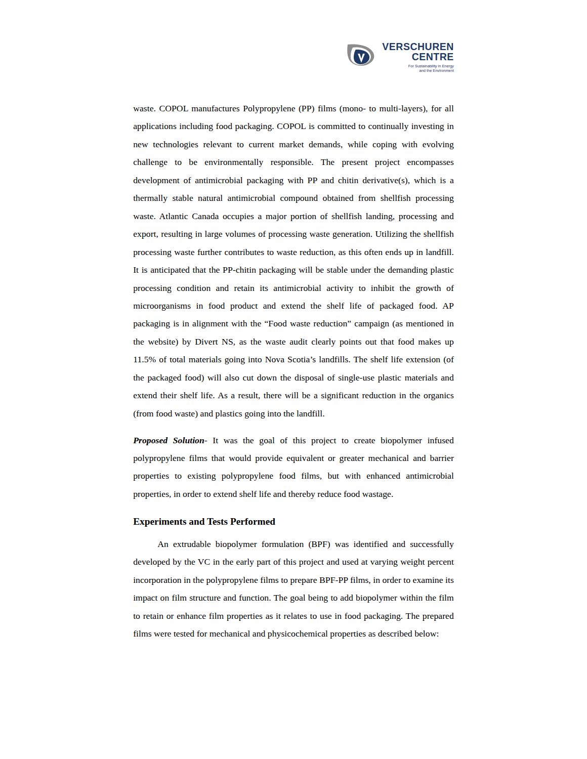VERSCHUREN CENTRE For Sustainability in Energy
and the Environment
waste. COPOL manufactures Polypropylene (PP) films (mono- to multi-layers), for all applications including food packaging. COPOL is committed to continually investing in new technologies relevant to current market demands, while coping with evolving challenge to be environmentally responsible. The present project encompasses development of antimicrobial packaging with PP and chitin derivative(s), which is a thermally stable natural antimicrobial compound obtained from shellfish processing waste. Atlantic Canada occupies a major portion of shellfish landing, processing and export, resulting in large volumes of processing waste generation. Utilizing the shellfish processing waste further contributes to waste reduction, as this often ends up in landfill. It is anticipated that the PP-chitin packaging will be stable under the demanding plastic processing condition and retain its antimicrobial activity to inhibit the growth of microorganisms in food product and extend the shelf life of packaged food. AP packaging is in alignment with the “Food waste reduction” campaign (as mentioned in the website) by Divert NS, as the waste audit clearly points out that food makes up 11.5% of total materials going into Nova Scotia’s landfills. The shelf life extension (of the packaged food) will also cut down the disposal of single-use plastic materials and extend their shelf life. As a result, there will be a significant reduction in the organics (from food waste) and plastics going into the landfill.
Proposed Solution- It was the goal of this project to create biopolymer infused polypropylene films that would provide equivalent or greater mechanical and barrier properties to existing polypropylene food films, but with enhanced antimicrobial properties, in order to extend shelf life and thereby reduce food wastage.
Experiments and Tests Performed
An extrudable biopolymer formulation (BPF) was identified and successfully developed by the VC in the early part of this project and used at varying weight percent incorporation in the polypropylene films to prepare BPF-PP films, in order to examine its impact on film structure and function. The goal being to add biopolymer within the film to retain or enhance film properties as it relates to use in food packaging. The prepared films were tested for mechanical and physicochemical properties as described below: